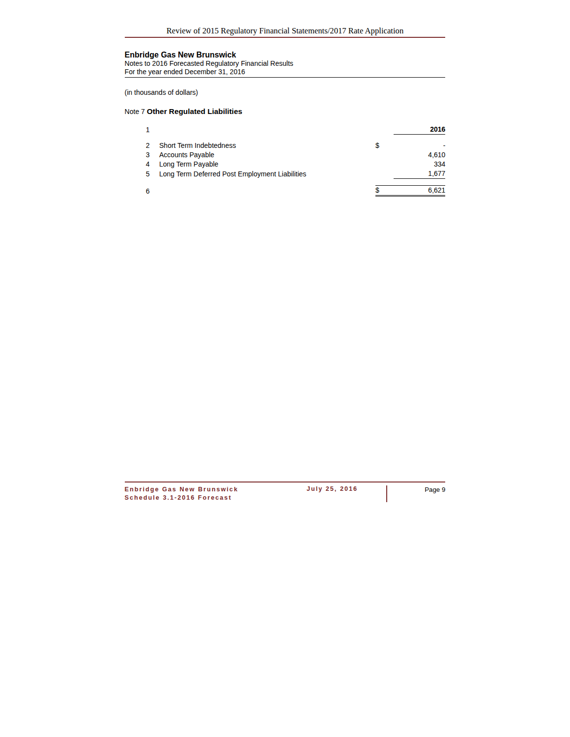Review of 2015 Regulatory Financial Statements/2017 Rate Application
Enbridge Gas New Brunswick
Notes to 2016 Forecasted Regulatory Financial Results
For the year ended December 31, 2016
(in thousands of dollars)
Note 7 Other Regulated Liabilities
| 1 | | | 2016 |
| 2 | Short Term Indebtedness | $ | - |
| 3 | Accounts Payable | | 4,610 |
| 4 | Long Term Payable | | 334 |
| 5 | Long Term Deferred Post Employment Liabilities | | 1,677 |
| 6 | | $ | 6,621 |
Enbridge Gas New Brunswick
Schedule 3.1-2016 Forecast
July 25, 2016
Page 9